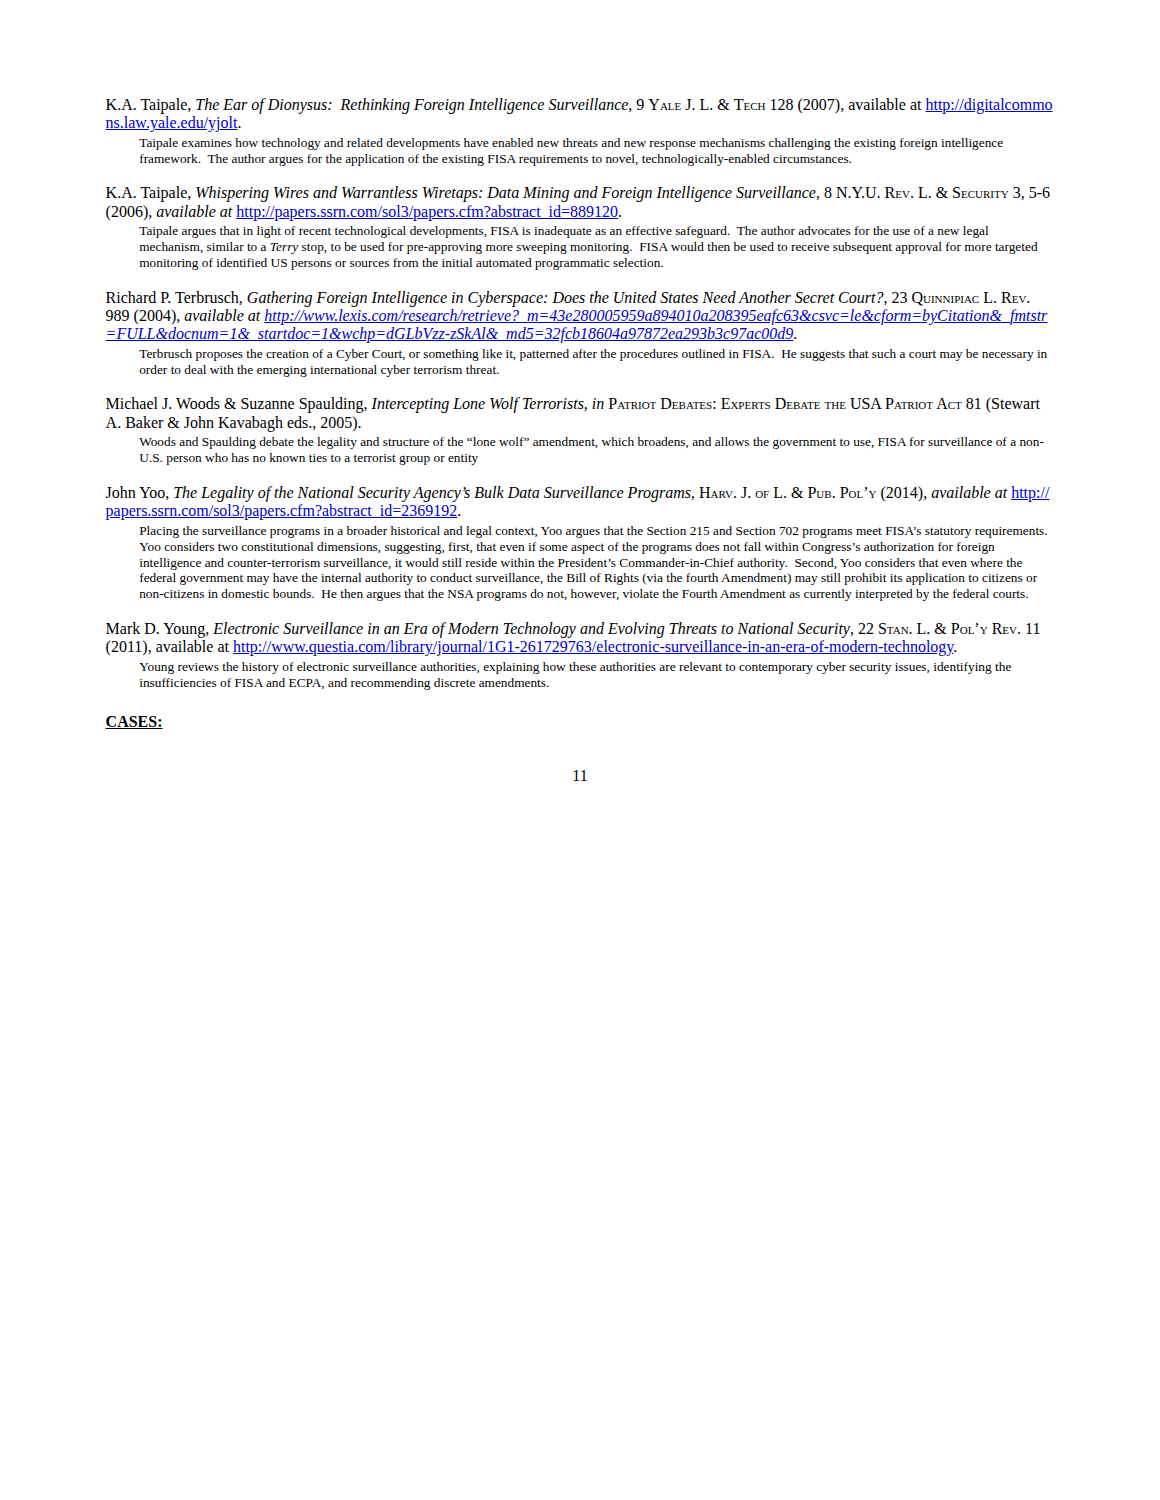K.A. Taipale, The Ear of Dionysus: Rethinking Foreign Intelligence Surveillance, 9 Yale J. L. & Tech 128 (2007), available at http://digitalcommons.law.yale.edu/yjolt.
Taipale examines how technology and related developments have enabled new threats and new response mechanisms challenging the existing foreign intelligence framework. The author argues for the application of the existing FISA requirements to novel, technologically-enabled circumstances.
K.A. Taipale, Whispering Wires and Warrantless Wiretaps: Data Mining and Foreign Intelligence Surveillance, 8 N.Y.U. Rev. L. & Security 3, 5-6 (2006), available at http://papers.ssrn.com/sol3/papers.cfm?abstract_id=889120.
Taipale argues that in light of recent technological developments, FISA is inadequate as an effective safeguard. The author advocates for the use of a new legal mechanism, similar to a Terry stop, to be used for pre-approving more sweeping monitoring. FISA would then be used to receive subsequent approval for more targeted monitoring of identified US persons or sources from the initial automated programmatic selection.
Richard P. Terbrusch, Gathering Foreign Intelligence in Cyberspace: Does the United States Need Another Secret Court?, 23 Quinnipiac L. Rev. 989 (2004), available at http://www.lexis.com/research/retrieve?_m=43e280005959a894010a208395eafc63&csvc=le&cform=byCitation&_fmtstr=FULL&docnum=1&_startdoc=1&wchp=dGLbVzz-zSkAl&_md5=32fcb18604a97872ea293b3c97ac00d9.
Terbrusch proposes the creation of a Cyber Court, or something like it, patterned after the procedures outlined in FISA. He suggests that such a court may be necessary in order to deal with the emerging international cyber terrorism threat.
Michael J. Woods & Suzanne Spaulding, Intercepting Lone Wolf Terrorists, in Patriot Debates: Experts Debate the USA Patriot Act 81 (Stewart A. Baker & John Kavabagh eds., 2005).
Woods and Spaulding debate the legality and structure of the “lone wolf” amendment, which broadens, and allows the government to use, FISA for surveillance of a non-U.S. person who has no known ties to a terrorist group or entity
John Yoo, The Legality of the National Security Agency’s Bulk Data Surveillance Programs, Harv. J. of L. & Pub. Pol’y (2014), available at http://papers.ssrn.com/sol3/papers.cfm?abstract_id=2369192.
Placing the surveillance programs in a broader historical and legal context, Yoo argues that the Section 215 and Section 702 programs meet FISA’s statutory requirements. Yoo considers two constitutional dimensions, suggesting, first, that even if some aspect of the programs does not fall within Congress’s authorization for foreign intelligence and counter-terrorism surveillance, it would still reside within the President’s Commander-in-Chief authority. Second, Yoo considers that even where the federal government may have the internal authority to conduct surveillance, the Bill of Rights (via the fourth Amendment) may still prohibit its application to citizens or non-citizens in domestic bounds. He then argues that the NSA programs do not, however, violate the Fourth Amendment as currently interpreted by the federal courts.
Mark D. Young, Electronic Surveillance in an Era of Modern Technology and Evolving Threats to National Security, 22 Stan. L. & Pol’y Rev. 11 (2011), available at http://www.questia.com/library/journal/1G1-261729763/electronic-surveillance-in-an-era-of-modern-technology.
Young reviews the history of electronic surveillance authorities, explaining how these authorities are relevant to contemporary cyber security issues, identifying the insufficiencies of FISA and ECPA, and recommending discrete amendments.
CASES:
11